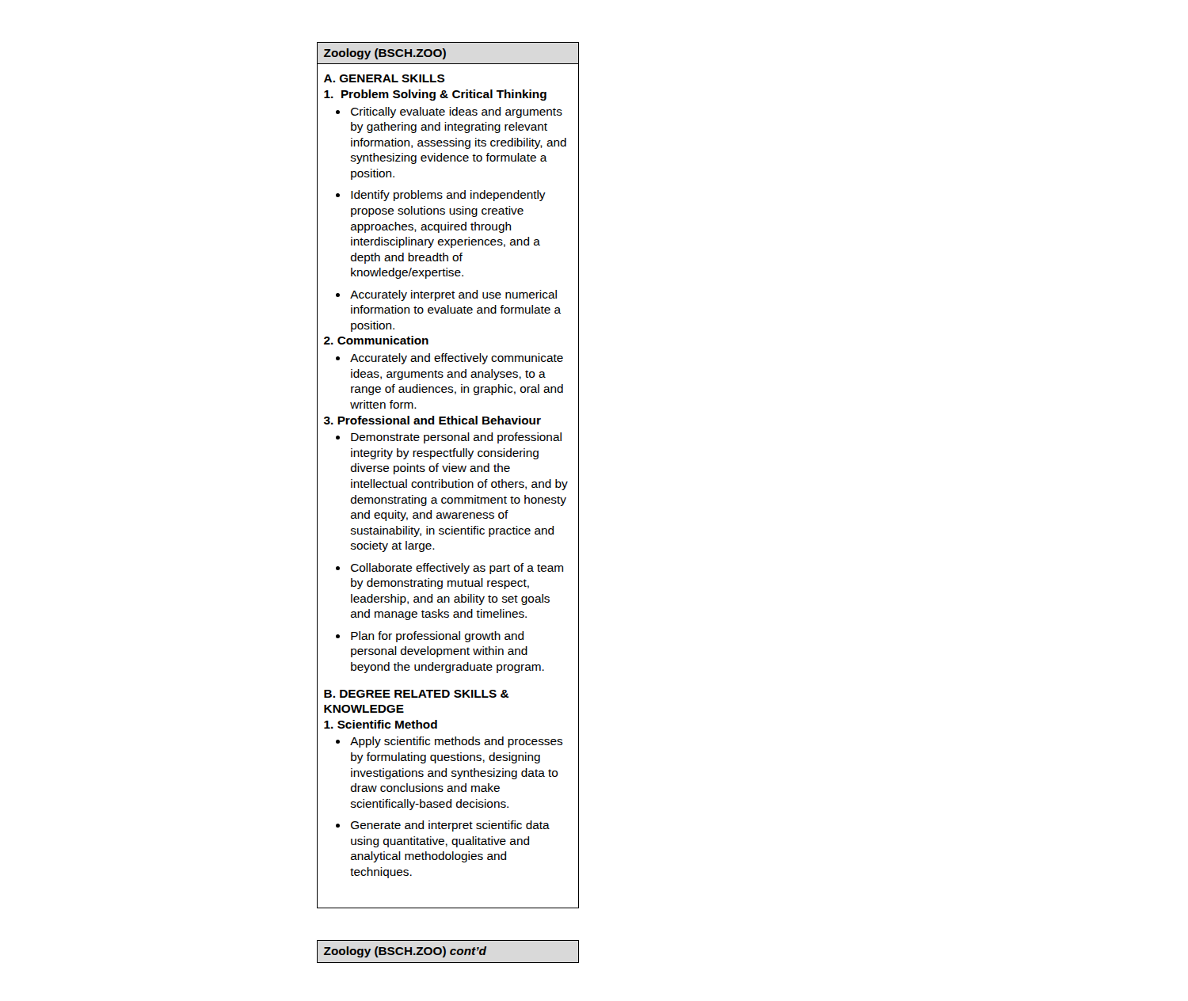Zoology (BSCH.ZOO)
A. GENERAL SKILLS
1. Problem Solving & Critical Thinking
Critically evaluate ideas and arguments by gathering and integrating relevant information, assessing its credibility, and synthesizing evidence to formulate a position.
Identify problems and independently propose solutions using creative approaches, acquired through interdisciplinary experiences, and a depth and breadth of knowledge/expertise.
Accurately interpret and use numerical information to evaluate and formulate a position.
2. Communication
Accurately and effectively communicate ideas, arguments and analyses, to a range of audiences, in graphic, oral and written form.
3. Professional and Ethical Behaviour
Demonstrate personal and professional integrity by respectfully considering diverse points of view and the intellectual contribution of others, and by demonstrating a commitment to honesty and equity, and awareness of sustainability, in scientific practice and society at large.
Collaborate effectively as part of a team by demonstrating mutual respect, leadership, and an ability to set goals and manage tasks and timelines.
Plan for professional growth and personal development within and beyond the undergraduate program.
B. DEGREE RELATED SKILLS & KNOWLEDGE
1. Scientific Method
Apply scientific methods and processes by formulating questions, designing investigations and synthesizing data to draw conclusions and make scientifically-based decisions.
Generate and interpret scientific data using quantitative, qualitative and analytical methodologies and techniques.
Zoology (BSCH.ZOO) cont’d